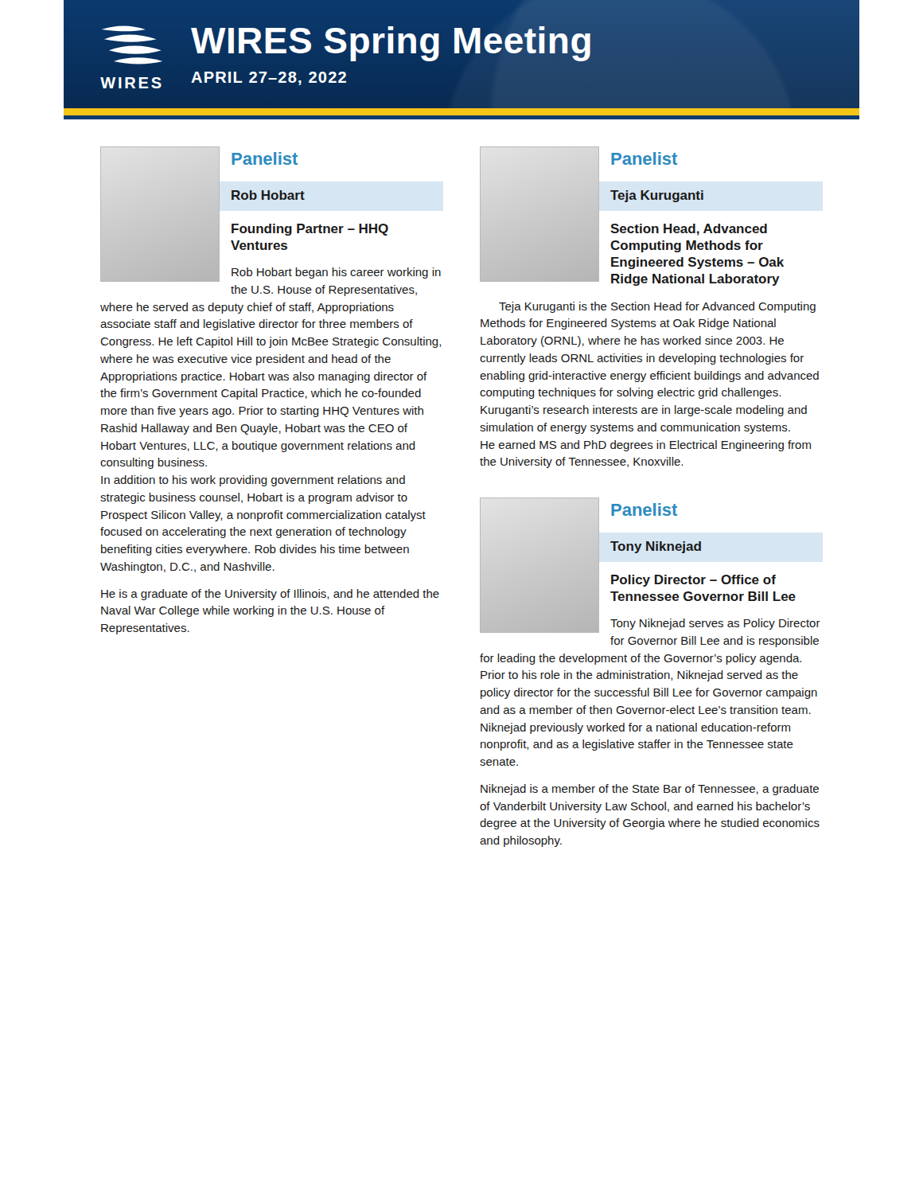WIRES
WIRES Spring Meeting
APRIL 27–28, 2022
Panelist
Rob Hobart
Founding Partner – HHQ Ventures
Rob Hobart began his career working in the U.S. House of Representatives, where he served as deputy chief of staff, Appropriations associate staff and legislative director for three members of Congress. He left Capitol Hill to join McBee Strategic Consulting, where he was executive vice president and head of the Appropriations practice. Hobart was also managing director of the firm’s Government Capital Practice, which he co-founded more than five years ago. Prior to starting HHQ Ventures with Rashid Hallaway and Ben Quayle, Hobart was the CEO of Hobart Ventures, LLC, a boutique government relations and consulting business.
In addition to his work providing government relations and strategic business counsel, Hobart is a program advisor to Prospect Silicon Valley, a nonprofit commercialization catalyst focused on accelerating the next generation of technology benefiting cities everywhere. Rob divides his time between Washington, D.C., and Nashville.
He is a graduate of the University of Illinois, and he attended the Naval War College while working in the U.S. House of Representatives.
Panelist
Teja Kuruganti
Section Head, Advanced Computing Methods for Engineered Systems – Oak Ridge National Laboratory
Teja Kuruganti is the Section Head for Advanced Computing Methods for Engineered Systems at Oak Ridge National Laboratory (ORNL), where he has worked since 2003. He currently leads ORNL activities in developing technologies for enabling grid-interactive energy efficient buildings and advanced computing techniques for solving electric grid challenges. Kuruganti’s research interests are in large-scale modeling and simulation of energy systems and communication systems.
He earned MS and PhD degrees in Electrical Engineering from the University of Tennessee, Knoxville.
Panelist
Tony Niknejad
Policy Director – Office of Tennessee Governor Bill Lee
Tony Niknejad serves as Policy Director for Governor Bill Lee and is responsible for leading the development of the Governor’s policy agenda. Prior to his role in the administration, Niknejad served as the policy director for the successful Bill Lee for Governor campaign and as a member of then Governor-elect Lee’s transition team.
Niknejad previously worked for a national education-reform nonprofit, and as a legislative staffer in the Tennessee state senate.
Niknejad is a member of the State Bar of Tennessee, a graduate of Vanderbilt University Law School, and earned his bachelor’s degree at the University of Georgia where he studied economics and philosophy.